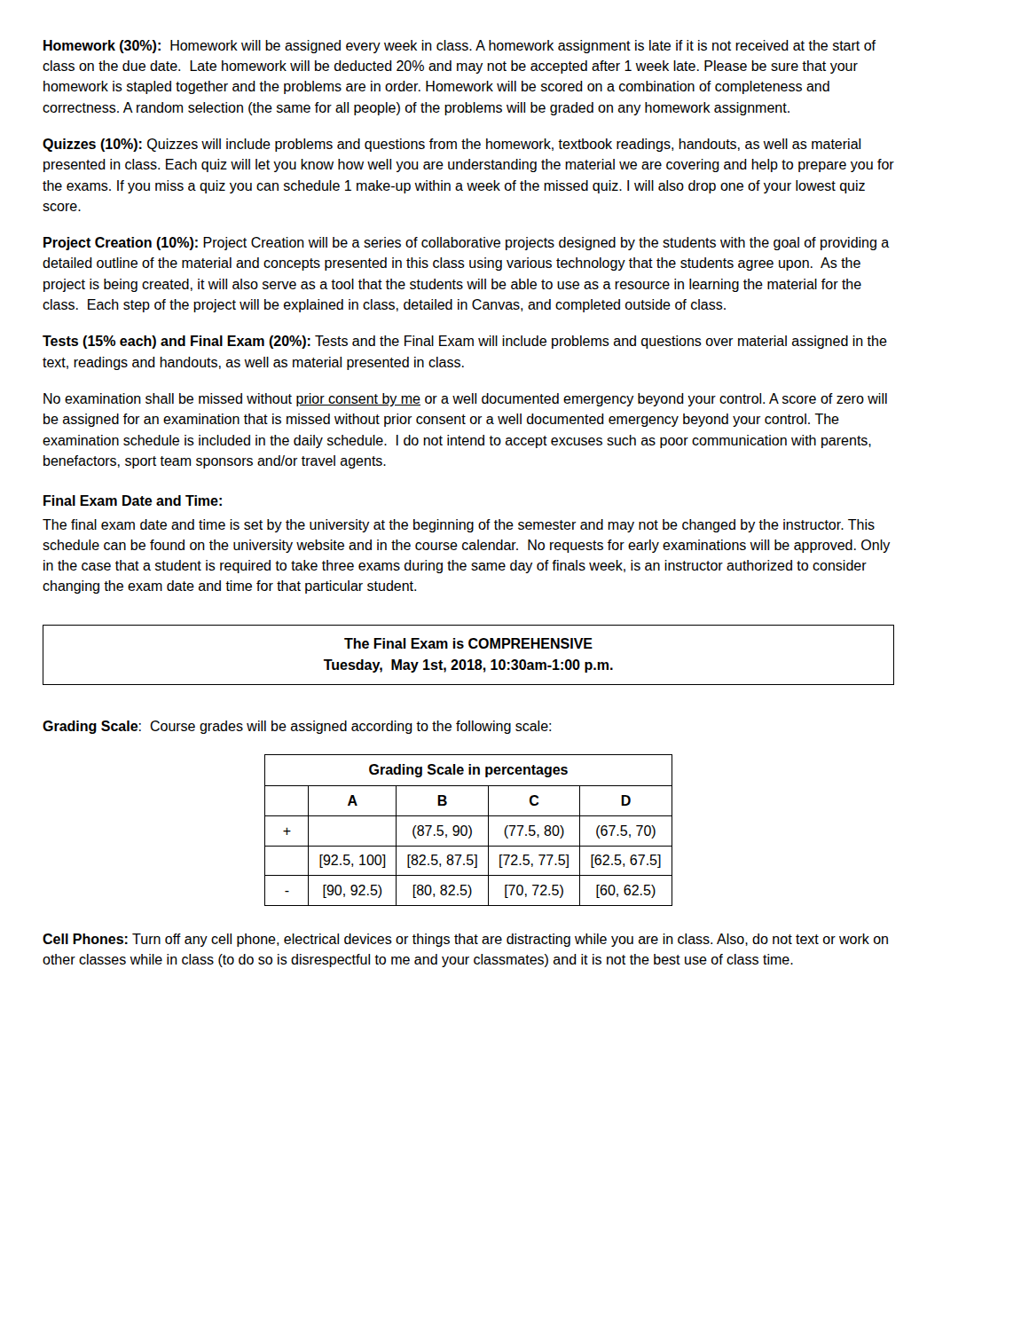Homework (30%): Homework will be assigned every week in class. A homework assignment is late if it is not received at the start of class on the due date. Late homework will be deducted 20% and may not be accepted after 1 week late. Please be sure that your homework is stapled together and the problems are in order. Homework will be scored on a combination of completeness and correctness. A random selection (the same for all people) of the problems will be graded on any homework assignment.
Quizzes (10%): Quizzes will include problems and questions from the homework, textbook readings, handouts, as well as material presented in class. Each quiz will let you know how well you are understanding the material we are covering and help to prepare you for the exams. If you miss a quiz you can schedule 1 make-up within a week of the missed quiz. I will also drop one of your lowest quiz score.
Project Creation (10%): Project Creation will be a series of collaborative projects designed by the students with the goal of providing a detailed outline of the material and concepts presented in this class using various technology that the students agree upon. As the project is being created, it will also serve as a tool that the students will be able to use as a resource in learning the material for the class. Each step of the project will be explained in class, detailed in Canvas, and completed outside of class.
Tests (15% each) and Final Exam (20%): Tests and the Final Exam will include problems and questions over material assigned in the text, readings and handouts, as well as material presented in class.
No examination shall be missed without prior consent by me or a well documented emergency beyond your control. A score of zero will be assigned for an examination that is missed without prior consent or a well documented emergency beyond your control. The examination schedule is included in the daily schedule. I do not intend to accept excuses such as poor communication with parents, benefactors, sport team sponsors and/or travel agents.
Final Exam Date and Time:
The final exam date and time is set by the university at the beginning of the semester and may not be changed by the instructor. This schedule can be found on the university website and in the course calendar. No requests for early examinations will be approved. Only in the case that a student is required to take three exams during the same day of finals week, is an instructor authorized to consider changing the exam date and time for that particular student.
The Final Exam is COMPREHENSIVE
Tuesday, May 1st, 2018, 10:30am-1:00 p.m.
Grading Scale: Course grades will be assigned according to the following scale:
Grading Scale in percentages
| | A | B | C | D |
| --- | --- | --- | --- | --- |
| + | | (87.5, 90) | (77.5, 80) | (67.5, 70) |
| | [92.5, 100] | [82.5, 87.5] | [72.5, 77.5] | [62.5, 67.5] |
| - | [90, 92.5) | [80, 82.5) | [70, 72.5) | [60, 62.5) |
Cell Phones: Turn off any cell phone, electrical devices or things that are distracting while you are in class. Also, do not text or work on other classes while in class (to do so is disrespectful to me and your classmates) and it is not the best use of class time.